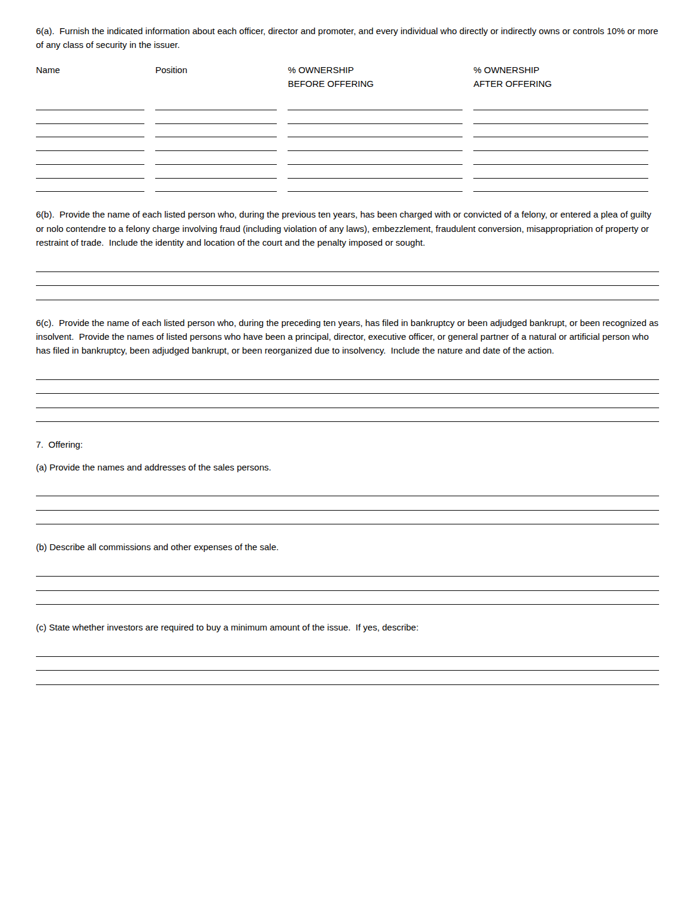6(a). Furnish the indicated information about each officer, director and promoter, and every individual who directly or indirectly owns or controls 10% or more of any class of security in the issuer.
| Name | Position | % OWNERSHIP BEFORE OFFERING | % OWNERSHIP AFTER OFFERING |
| --- | --- | --- | --- |
6(b). Provide the name of each listed person who, during the previous ten years, has been charged with or convicted of a felony, or entered a plea of guilty or nolo contendre to a felony charge involving fraud (including violation of any laws), embezzlement, fraudulent conversion, misappropriation of property or restraint of trade. Include the identity and location of the court and the penalty imposed or sought.
6(c). Provide the name of each listed person who, during the preceding ten years, has filed in bankruptcy or been adjudged bankrupt, or been recognized as insolvent. Provide the names of listed persons who have been a principal, director, executive officer, or general partner of a natural or artificial person who has filed in bankruptcy, been adjudged bankrupt, or been reorganized due to insolvency. Include the nature and date of the action.
7. Offering:
(a) Provide the names and addresses of the sales persons.
(b) Describe all commissions and other expenses of the sale.
(c) State whether investors are required to buy a minimum amount of the issue. If yes, describe: